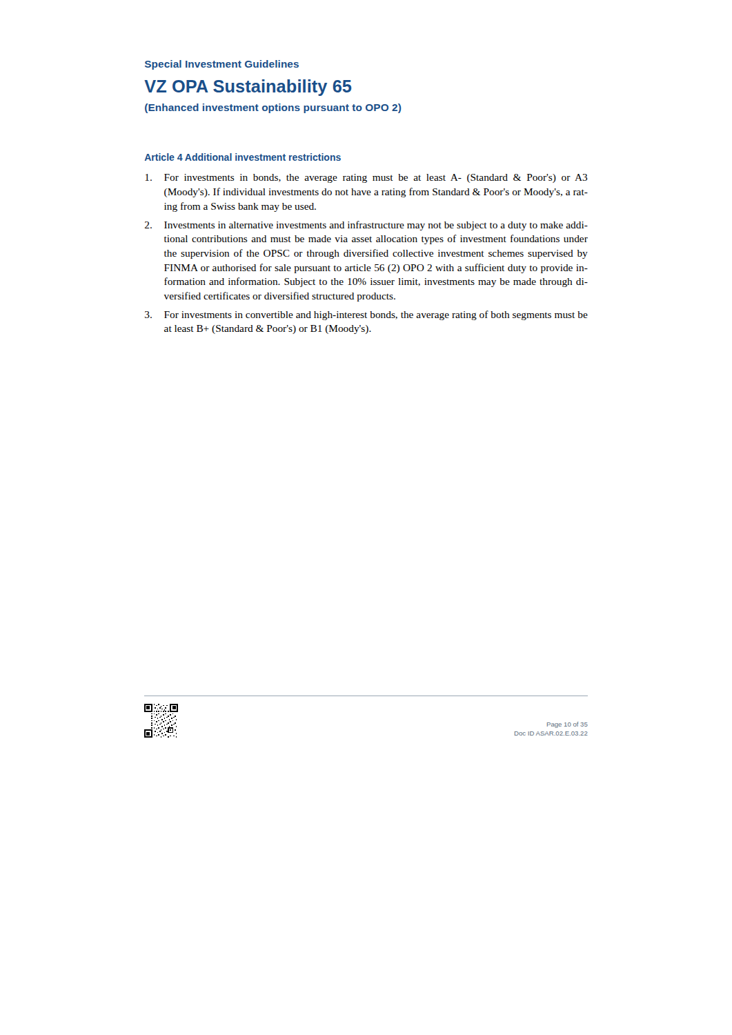Special Investment Guidelines
VZ OPA Sustainability 65
(Enhanced investment options pursuant to OPO 2)
Article 4 Additional investment restrictions
For investments in bonds, the average rating must be at least A- (Standard & Poor's) or A3 (Moody's). If individual investments do not have a rating from Standard & Poor's or Moody's, a rating from a Swiss bank may be used.
Investments in alternative investments and infrastructure may not be subject to a duty to make additional contributions and must be made via asset allocation types of investment foundations under the supervision of the OPSC or through diversified collective investment schemes supervised by FINMA or authorised for sale pursuant to article 56 (2) OPO 2 with a sufficient duty to provide information and information. Subject to the 10% issuer limit, investments may be made through diversified certificates or diversified structured products.
For investments in convertible and high-interest bonds, the average rating of both segments must be at least B+ (Standard & Poor's) or B1 (Moody's).
Page 10 of 35
Doc ID ASAR.02.E.03.22